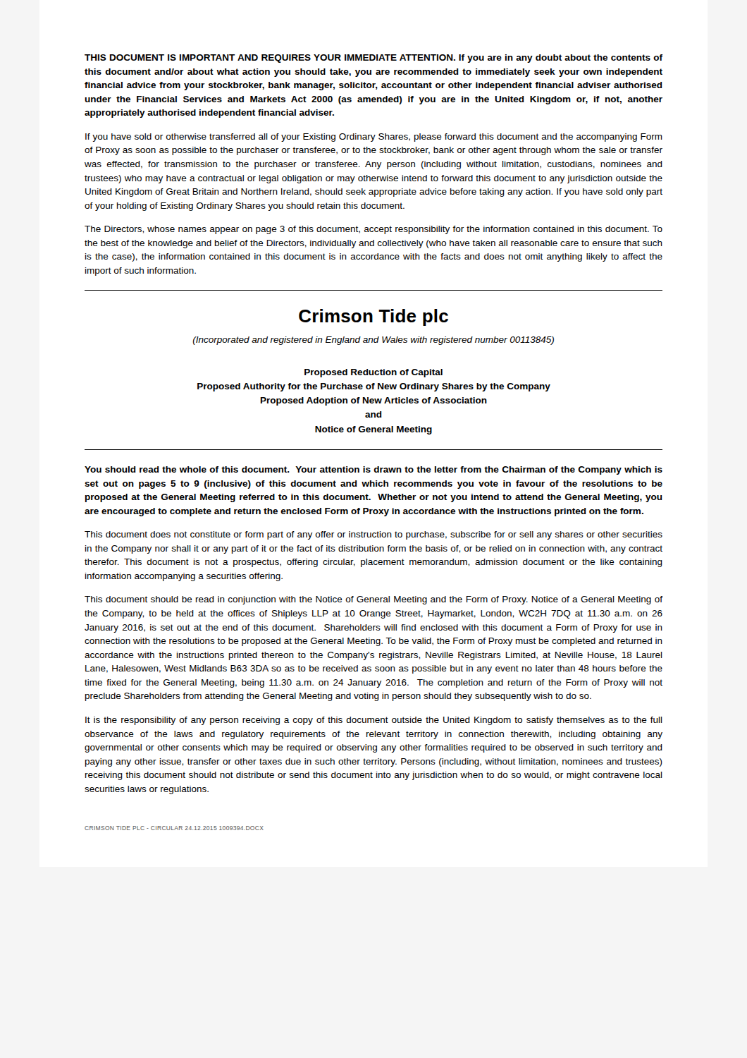THIS DOCUMENT IS IMPORTANT AND REQUIRES YOUR IMMEDIATE ATTENTION. If you are in any doubt about the contents of this document and/or about what action you should take, you are recommended to immediately seek your own independent financial advice from your stockbroker, bank manager, solicitor, accountant or other independent financial adviser authorised under the Financial Services and Markets Act 2000 (as amended) if you are in the United Kingdom or, if not, another appropriately authorised independent financial adviser.
If you have sold or otherwise transferred all of your Existing Ordinary Shares, please forward this document and the accompanying Form of Proxy as soon as possible to the purchaser or transferee, or to the stockbroker, bank or other agent through whom the sale or transfer was effected, for transmission to the purchaser or transferee. Any person (including without limitation, custodians, nominees and trustees) who may have a contractual or legal obligation or may otherwise intend to forward this document to any jurisdiction outside the United Kingdom of Great Britain and Northern Ireland, should seek appropriate advice before taking any action. If you have sold only part of your holding of Existing Ordinary Shares you should retain this document.
The Directors, whose names appear on page 3 of this document, accept responsibility for the information contained in this document. To the best of the knowledge and belief of the Directors, individually and collectively (who have taken all reasonable care to ensure that such is the case), the information contained in this document is in accordance with the facts and does not omit anything likely to affect the import of such information.
Crimson Tide plc
(Incorporated and registered in England and Wales with registered number 00113845)
Proposed Reduction of Capital
Proposed Authority for the Purchase of New Ordinary Shares by the Company
Proposed Adoption of New Articles of Association
and
Notice of General Meeting
You should read the whole of this document. Your attention is drawn to the letter from the Chairman of the Company which is set out on pages 5 to 9 (inclusive) of this document and which recommends you vote in favour of the resolutions to be proposed at the General Meeting referred to in this document. Whether or not you intend to attend the General Meeting, you are encouraged to complete and return the enclosed Form of Proxy in accordance with the instructions printed on the form.
This document does not constitute or form part of any offer or instruction to purchase, subscribe for or sell any shares or other securities in the Company nor shall it or any part of it or the fact of its distribution form the basis of, or be relied on in connection with, any contract therefor. This document is not a prospectus, offering circular, placement memorandum, admission document or the like containing information accompanying a securities offering.
This document should be read in conjunction with the Notice of General Meeting and the Form of Proxy. Notice of a General Meeting of the Company, to be held at the offices of Shipleys LLP at 10 Orange Street, Haymarket, London, WC2H 7DQ at 11.30 a.m. on 26 January 2016, is set out at the end of this document. Shareholders will find enclosed with this document a Form of Proxy for use in connection with the resolutions to be proposed at the General Meeting. To be valid, the Form of Proxy must be completed and returned in accordance with the instructions printed thereon to the Company's registrars, Neville Registrars Limited, at Neville House, 18 Laurel Lane, Halesowen, West Midlands B63 3DA so as to be received as soon as possible but in any event no later than 48 hours before the time fixed for the General Meeting, being 11.30 a.m. on 24 January 2016. The completion and return of the Form of Proxy will not preclude Shareholders from attending the General Meeting and voting in person should they subsequently wish to do so.
It is the responsibility of any person receiving a copy of this document outside the United Kingdom to satisfy themselves as to the full observance of the laws and regulatory requirements of the relevant territory in connection therewith, including obtaining any governmental or other consents which may be required or observing any other formalities required to be observed in such territory and paying any other issue, transfer or other taxes due in such other territory. Persons (including, without limitation, nominees and trustees) receiving this document should not distribute or send this document into any jurisdiction when to do so would, or might contravene local securities laws or regulations.
CRIMSON TIDE PLC - CIRCULAR 24.12.2015 1009394.DOCX